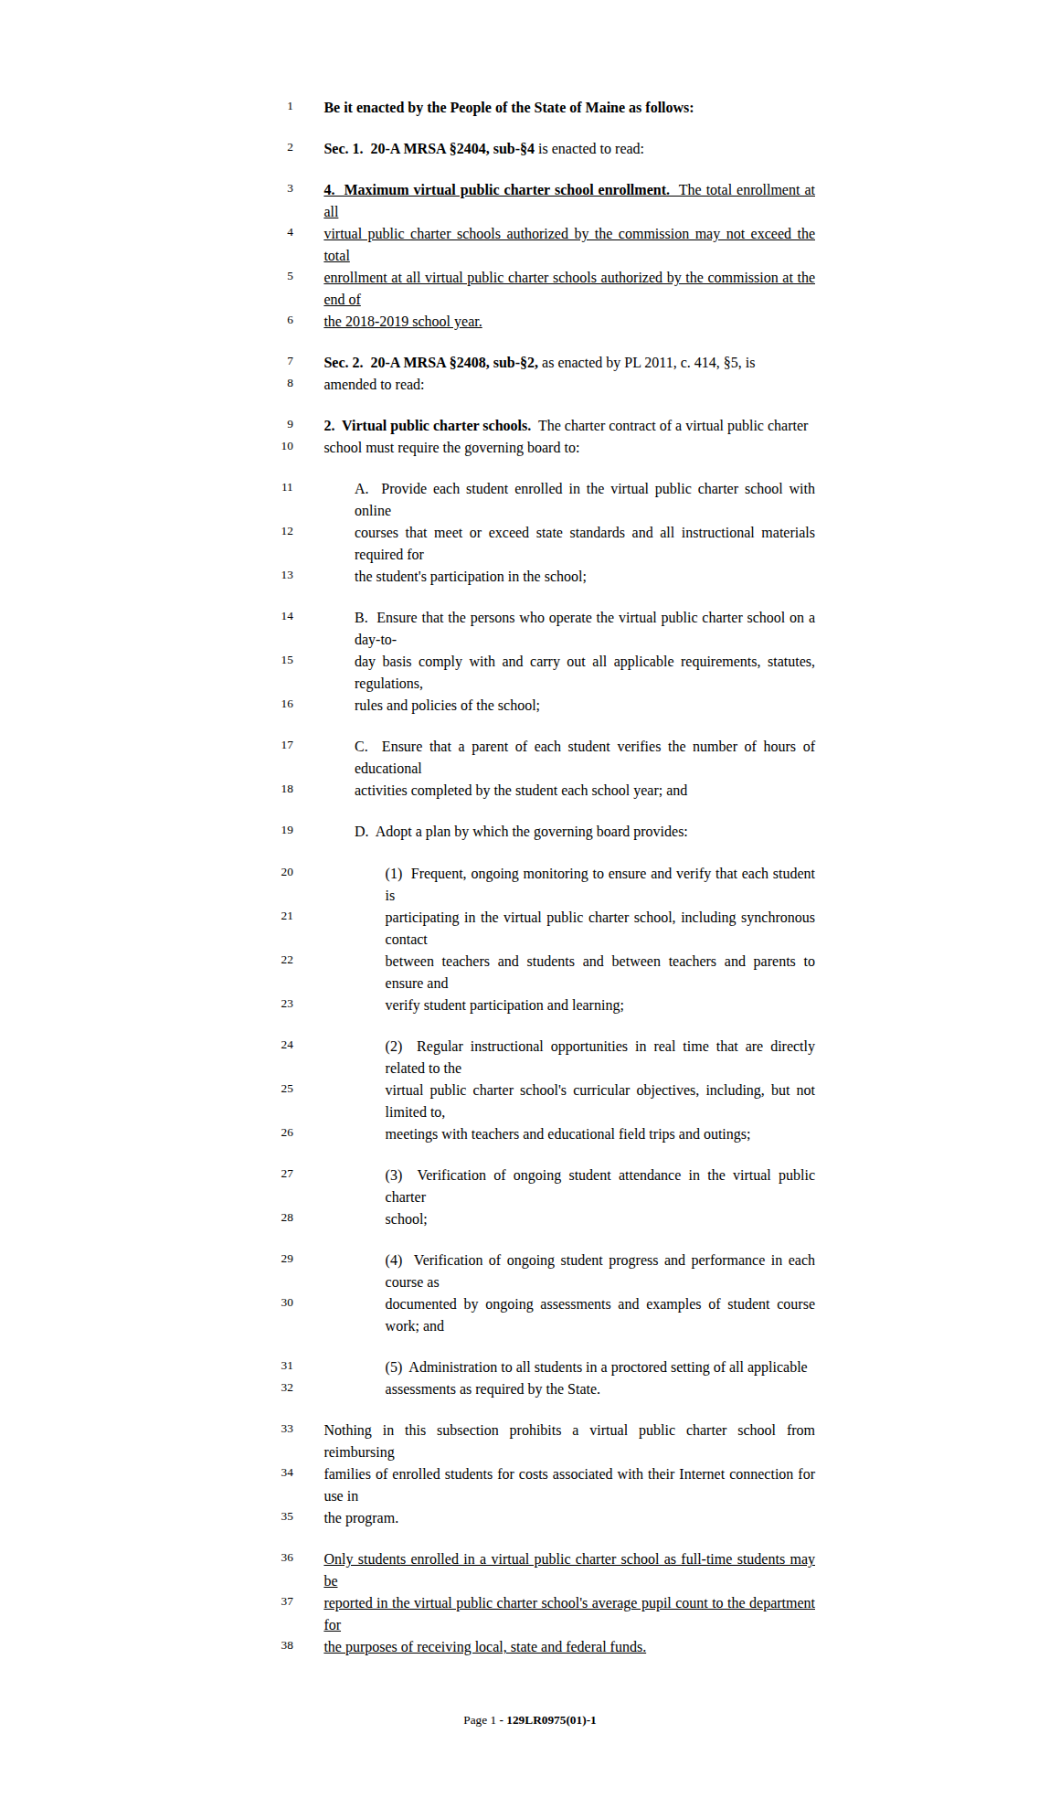1
Be it enacted by the People of the State of Maine as follows:
2
Sec. 1. 20-A MRSA §2404, sub-§4 is enacted to read:
3
4. Maximum virtual public charter school enrollment. The total enrollment at all
4
virtual public charter schools authorized by the commission may not exceed the total
5
enrollment at all virtual public charter schools authorized by the commission at the end of
6
the 2018-2019 school year.
7
Sec. 2. 20-A MRSA §2408, sub-§2, as enacted by PL 2011, c. 414, §5, is
8
amended to read:
9
2. Virtual public charter schools. The charter contract of a virtual public charter
10
school must require the governing board to:
11
A. Provide each student enrolled in the virtual public charter school with online
12
courses that meet or exceed state standards and all instructional materials required for
13
the student's participation in the school;
14
B. Ensure that the persons who operate the virtual public charter school on a day-to-
15
day basis comply with and carry out all applicable requirements, statutes, regulations,
16
rules and policies of the school;
17
C. Ensure that a parent of each student verifies the number of hours of educational
18
activities completed by the student each school year; and
19
D. Adopt a plan by which the governing board provides:
20
(1) Frequent, ongoing monitoring to ensure and verify that each student is
21
participating in the virtual public charter school, including synchronous contact
22
between teachers and students and between teachers and parents to ensure and
23
verify student participation and learning;
24
(2) Regular instructional opportunities in real time that are directly related to the
25
virtual public charter school's curricular objectives, including, but not limited to,
26
meetings with teachers and educational field trips and outings;
27
(3) Verification of ongoing student attendance in the virtual public charter
28
school;
29
(4) Verification of ongoing student progress and performance in each course as
30
documented by ongoing assessments and examples of student course work; and
31
(5) Administration to all students in a proctored setting of all applicable
32
assessments as required by the State.
33
Nothing in this subsection prohibits a virtual public charter school from reimbursing
34
families of enrolled students for costs associated with their Internet connection for use in
35
the program.
36
Only students enrolled in a virtual public charter school as full-time students may be
37
reported in the virtual public charter school's average pupil count to the department for
38
the purposes of receiving local, state and federal funds.
Page 1 - 129LR0975(01)-1